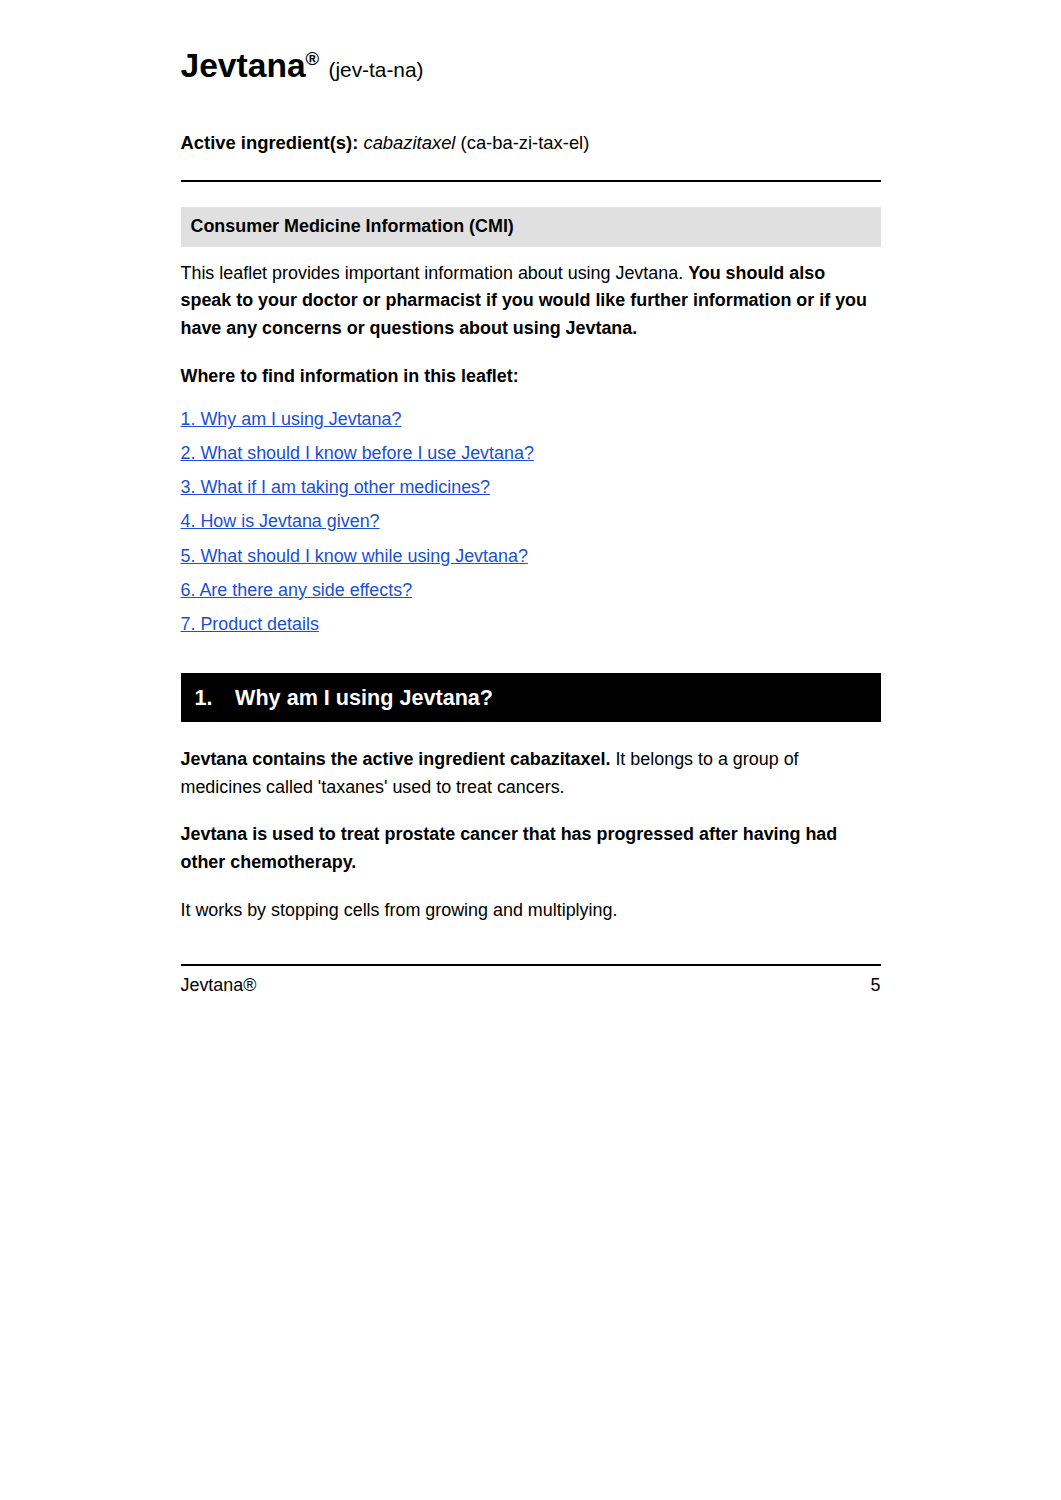Jevtana® (jev-ta-na)
Active ingredient(s): cabazitaxel (ca-ba-zi-tax-el)
Consumer Medicine Information (CMI)
This leaflet provides important information about using Jevtana. You should also speak to your doctor or pharmacist if you would like further information or if you have any concerns or questions about using Jevtana.
Where to find information in this leaflet:
1. Why am I using Jevtana?
2. What should I know before I use Jevtana?
3. What if I am taking other medicines?
4. How is Jevtana given?
5. What should I know while using Jevtana?
6. Are there any side effects?
7. Product details
1. Why am I using Jevtana?
Jevtana contains the active ingredient cabazitaxel. It belongs to a group of medicines called 'taxanes' used to treat cancers.
Jevtana is used to treat prostate cancer that has progressed after having had other chemotherapy.
It works by stopping cells from growing and multiplying.
Jevtana® 5